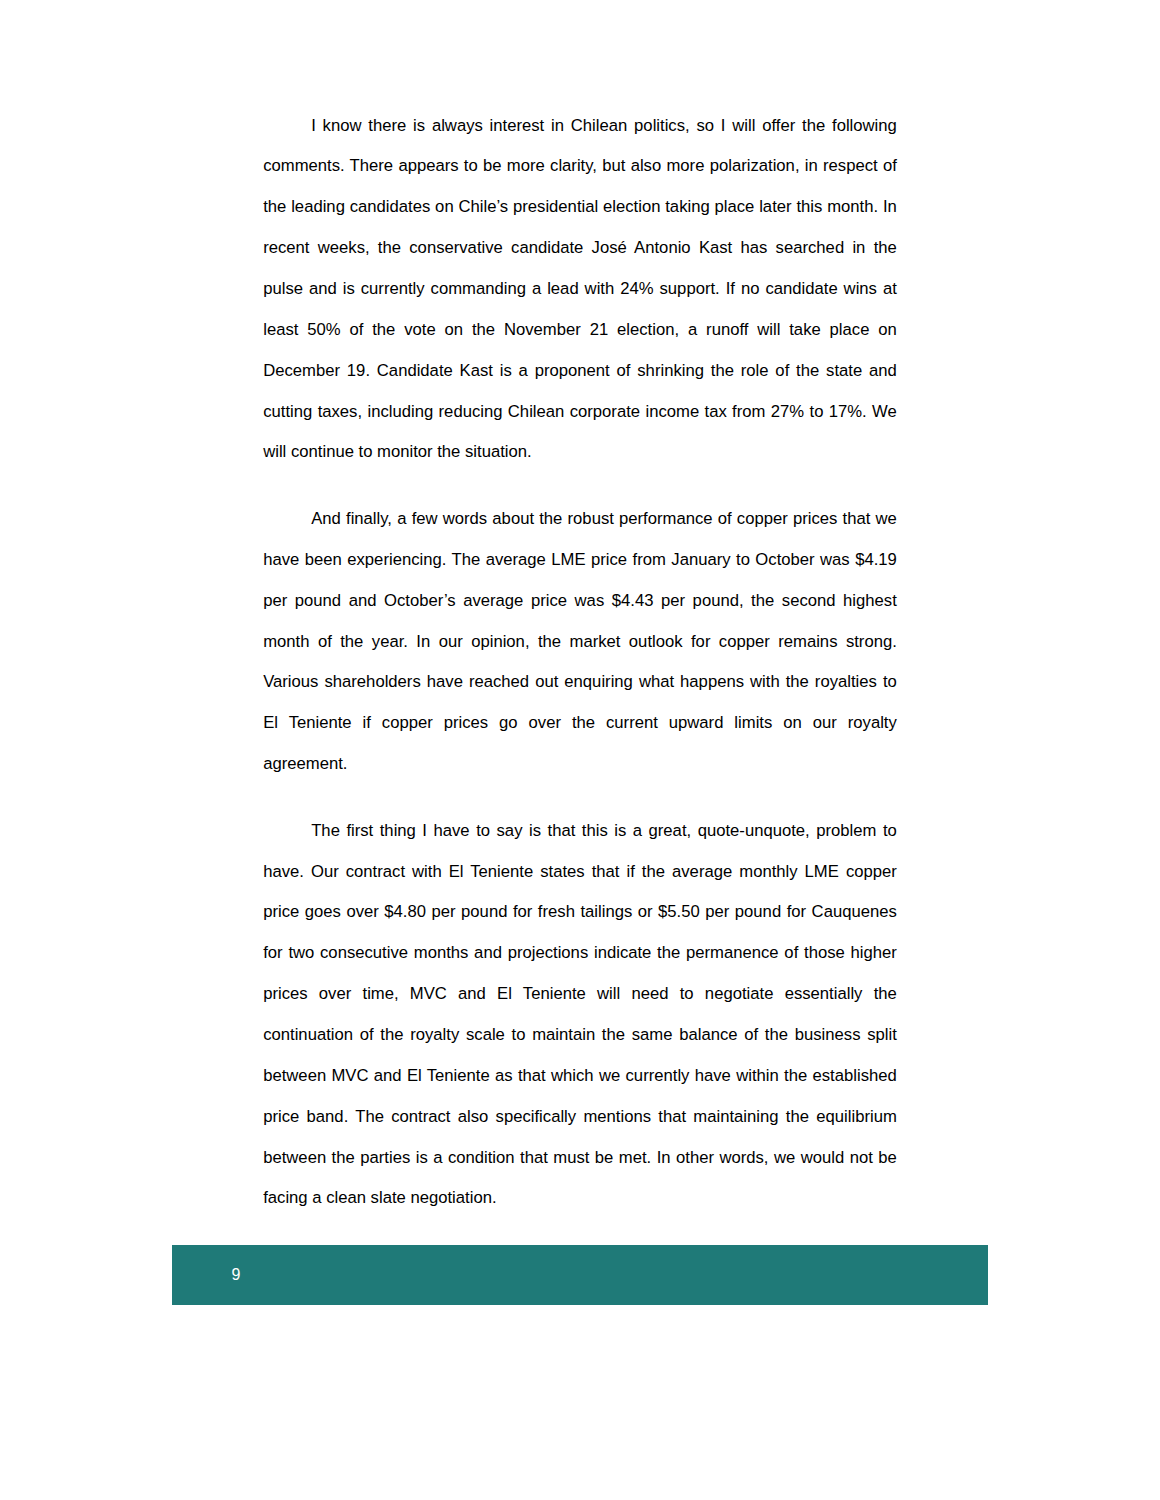I know there is always interest in Chilean politics, so I will offer the following comments. There appears to be more clarity, but also more polarization, in respect of the leading candidates on Chile’s presidential election taking place later this month. In recent weeks, the conservative candidate José Antonio Kast has searched in the pulse and is currently commanding a lead with 24% support. If no candidate wins at least 50% of the vote on the November 21 election, a runoff will take place on December 19. Candidate Kast is a proponent of shrinking the role of the state and cutting taxes, including reducing Chilean corporate income tax from 27% to 17%. We will continue to monitor the situation.
And finally, a few words about the robust performance of copper prices that we have been experiencing. The average LME price from January to October was $4.19 per pound and October’s average price was $4.43 per pound, the second highest month of the year. In our opinion, the market outlook for copper remains strong. Various shareholders have reached out enquiring what happens with the royalties to El Teniente if copper prices go over the current upward limits on our royalty agreement.
The first thing I have to say is that this is a great, quote-unquote, problem to have. Our contract with El Teniente states that if the average monthly LME copper price goes over $4.80 per pound for fresh tailings or $5.50 per pound for Cauquenes for two consecutive months and projections indicate the permanence of those higher prices over time, MVC and El Teniente will need to negotiate essentially the continuation of the royalty scale to maintain the same balance of the business split between MVC and El Teniente as that which we currently have within the established price band. The contract also specifically mentions that maintaining the equilibrium between the parties is a condition that must be met. In other words, we would not be facing a clean slate negotiation.
9